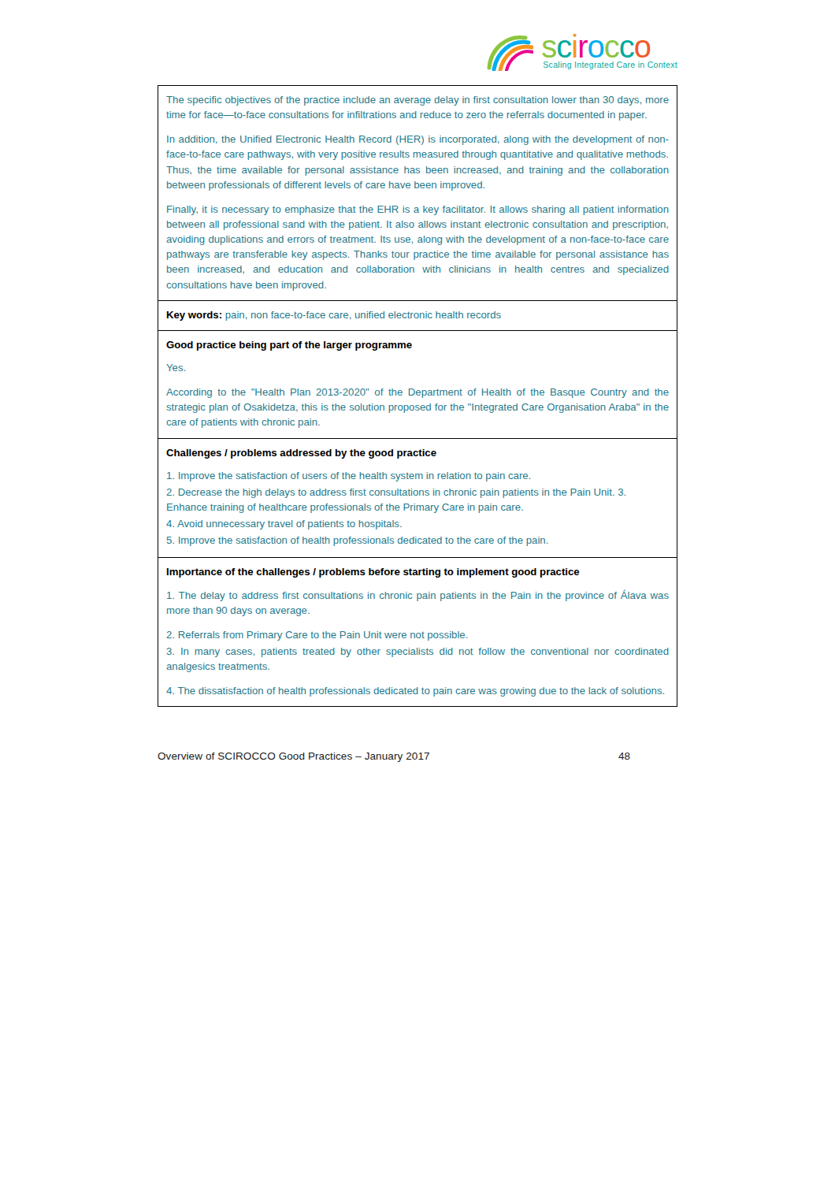scirocco
Scaling Integrated Care in Context
| The specific objectives of the practice include an average delay in first consultation lower than 30 days, more time for face—to-face consultations for infiltrations and reduce to zero the referrals documented in paper. In addition, the Unified Electronic Health Record (HER) is incorporated, along with the development of non-face-to-face care pathways, with very positive results measured through quantitative and qualitative methods. Thus, the time available for personal assistance has been increased, and training and the collaboration between professionals of different levels of care have been improved. Finally, it is necessary to emphasize that the EHR is a key facilitator. It allows sharing all patient information between all professional sand with the patient. It also allows instant electronic consultation and prescription, avoiding duplications and errors of treatment. Its use, along with the development of a non-face-to-face care pathways are transferable key aspects. Thanks tour practice the time available for personal assistance has been increased, and education and collaboration with clinicians in health centres and specialized consultations have been improved. |
| Key words: pain, non face-to-face care, unified electronic health records |
| Good practice being part of the larger programme Yes. According to the "Health Plan 2013-2020" of the Department of Health of the Basque Country and the strategic plan of Osakidetza, this is the solution proposed for the "Integrated Care Organisation Araba" in the care of patients with chronic pain. |
| Challenges / problems addressed by the good practice 1. Improve the satisfaction of users of the health system in relation to pain care. 2. Decrease the high delays to address first consultations in chronic pain patients in the Pain Unit. 3. Enhance training of healthcare professionals of the Primary Care in pain care. 4. Avoid unnecessary travel of patients to hospitals. 5. Improve the satisfaction of health professionals dedicated to the care of the pain. |
| Importance of the challenges / problems before starting to implement good practice 1. The delay to address first consultations in chronic pain patients in the Pain in the province of Álava was more than 90 days on average. 2. Referrals from Primary Care to the Pain Unit were not possible. 3. In many cases, patients treated by other specialists did not follow the conventional nor coordinated analgesics treatments. 4. The dissatisfaction of health professionals dedicated to pain care was growing due to the lack of solutions. |
Overview of SCIROCCO Good Practices – January 2017
48